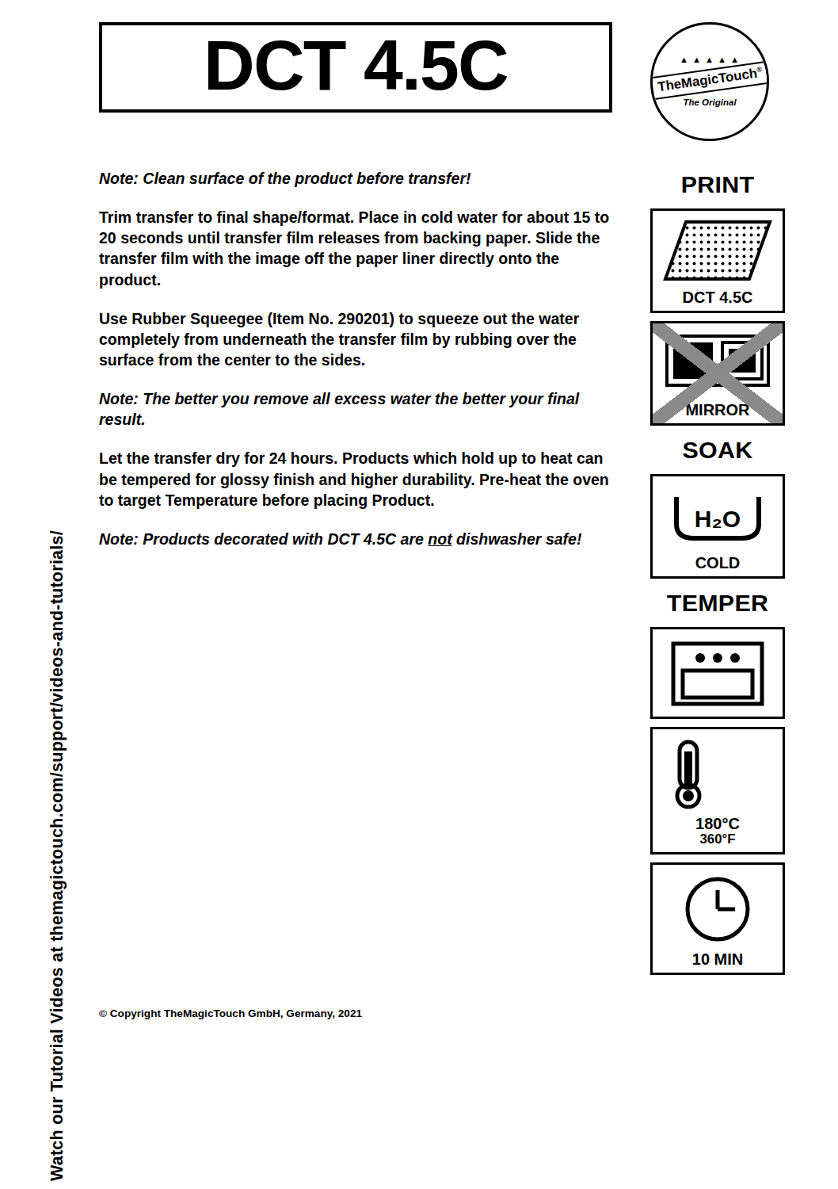Watch our Tutorial Videos at themagictouch.com/support/videos-and-tutorials/
DCT 4.5C
▲ ▲ ▲ ▲ ▲
TheMagicTouch®
The Original
Note: Clean surface of the product before transfer!
Trim transfer to final shape/format. Place in cold water for about 15 to 20 seconds until transfer film releases from backing paper. Slide the transfer film with the image off the paper liner directly onto the product.
Use Rubber Squeegee (Item No. 290201) to squeeze out the water completely from underneath the transfer film by rubbing over the surface from the center to the sides.
Note: The better you remove all excess water the better your final result.
Let the transfer dry for 24 hours. Products which hold up to heat can be tempered for glossy finish and higher durability. Pre-heat the oven to target Temperature before placing Product.
Note: Products decorated with DCT 4.5C are not dishwasher safe!
PRINT
DCT 4.5C
MIRROR
SOAK
H₂O
COLD
TEMPER
180°C360°F
10 MIN
© Copyright TheMagicTouch GmbH, Germany, 2021